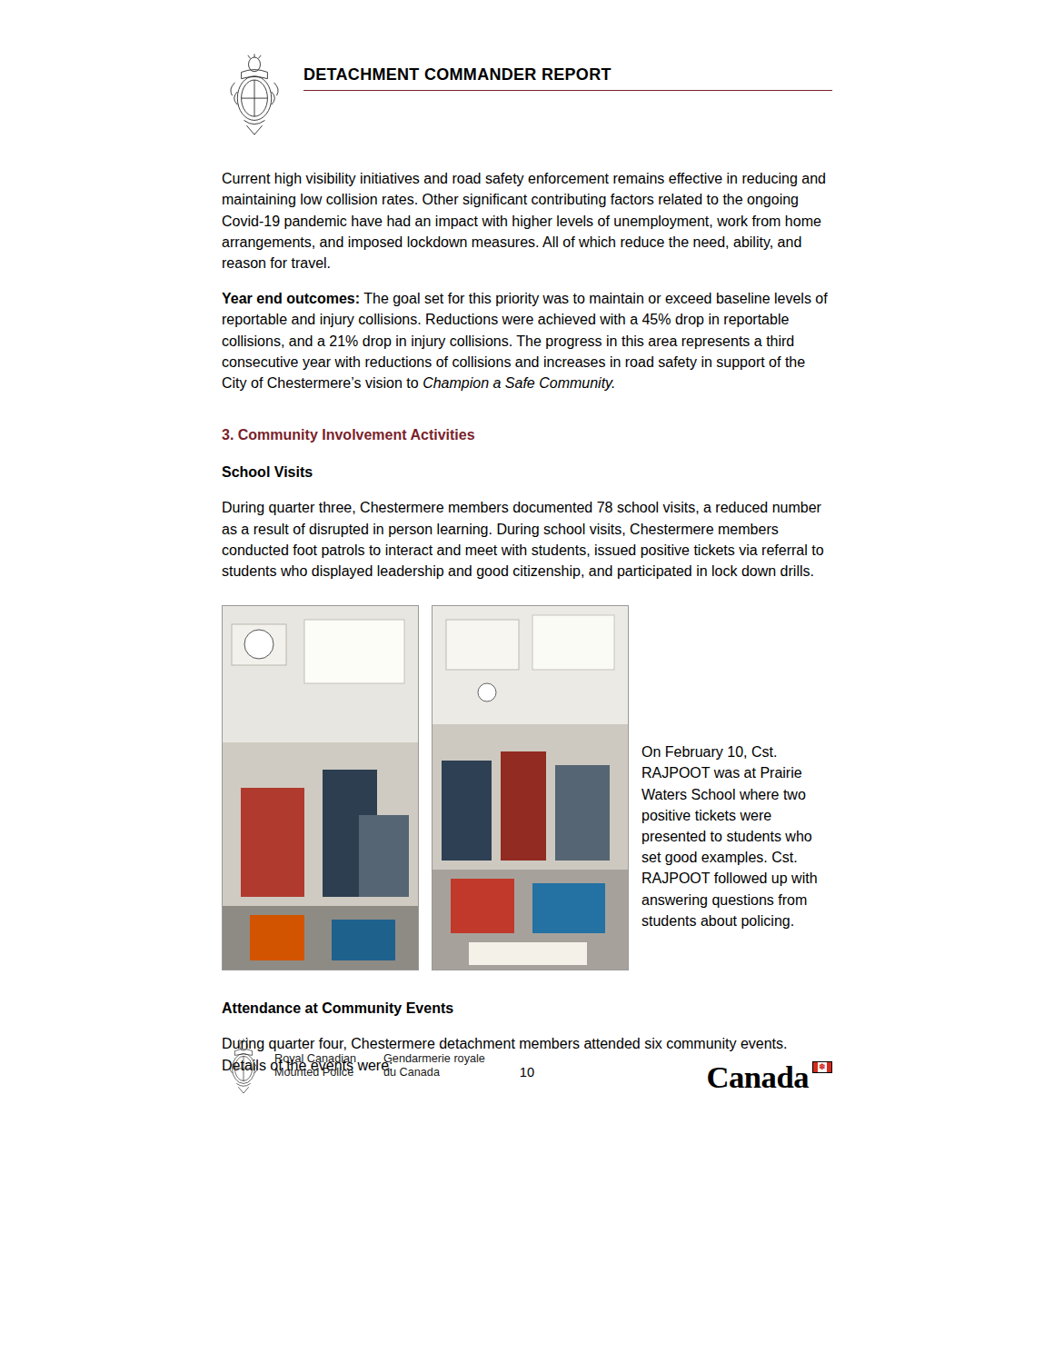DETACHMENT COMMANDER REPORT
Current high visibility initiatives and road safety enforcement remains effective in reducing and maintaining low collision rates. Other significant contributing factors related to the ongoing Covid-19 pandemic have had an impact with higher levels of unemployment, work from home arrangements, and imposed lockdown measures. All of which reduce the need, ability, and reason for travel.
Year end outcomes: The goal set for this priority was to maintain or exceed baseline levels of reportable and injury collisions. Reductions were achieved with a 45% drop in reportable collisions, and a 21% drop in injury collisions. The progress in this area represents a third consecutive year with reductions of collisions and increases in road safety in support of the City of Chestermere’s vision to Champion a Safe Community.
3. Community Involvement Activities
School Visits
During quarter three, Chestermere members documented 78 school visits, a reduced number as a result of disrupted in person learning. During school visits, Chestermere members conducted foot patrols to interact and meet with students, issued positive tickets via referral to students who displayed leadership and good citizenship, and participated in lock down drills.
On February 10, Cst. RAJPOOT was at Prairie Waters School where two positive tickets were presented to students who set good examples. Cst. RAJPOOT followed up with answering questions from students about policing.
Attendance at Community Events
During quarter four, Chestermere detachment members attended six community events. Details of the events were:
10
Royal Canadian Gendarmerie royale
Mounted Police du Canada
Canada ❄